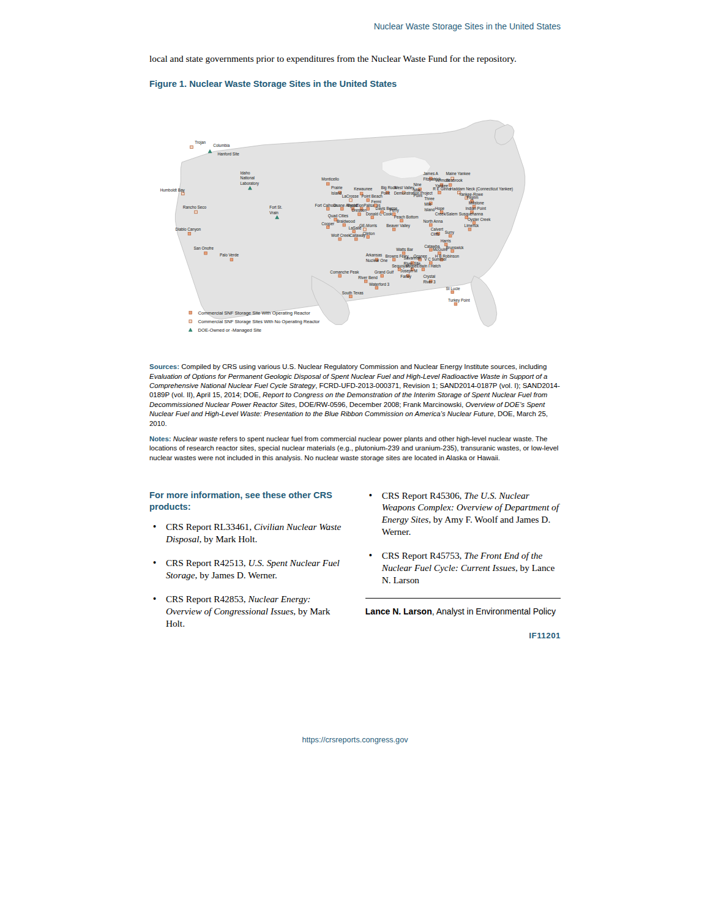Nuclear Waste Storage Sites in the United States
local and state governments prior to expenditures from the Nuclear Waste Fund for the repository.
Figure 1. Nuclear Waste Storage Sites in the United States
Trojan Columbia Hanford Site Humboldt Bay Idaho National Laboratory Rancho Seco Diablo Canyon San Onofre Palo Verde Fort St. Vrain Monticello Prairie Island LaCrosse Kewaunee Point Beach Duane Arnold Byron Zion Palisades Fermi Dresden Fort Calhoun Quad Cities Cooper Braidwood LaSalle GE-Morris Donald C Cook Wolf Creek Callaway Clinton Davis Besse Perry Peach Bottom Beaver Valley Maine Yankee Vermont Yankee Seabrook Haddam Neck (Connecticut Yankee) Yankee-Rowe Pilgrim Millstone Indian Point Susquehanna Oyster Creek Limerick James A Fitzpatrick R E Ginna Nine Mile Point West Valley Demonstration Project Three Mile Island Hope Creek/Salem North Anna Calvert Cliffs Surry Harris Brunswick McGuire Catawba H B Robinson V C Summer Oconee Savannah River Site Vogtle Edwin I Hatch Watts Bar Browns Ferry Sequoyah Joseph M Farley Arkansas Nuclear One Grand Gulf River Bend Waterford 3 Comanche Peak South Texas Crystal River 3 St Lucie Turkey Point Big Rock Point Commercial SNF Storage Site With Operating Reactor Commercial SNF Storage Sites With No Operating Reactor DOE-Owned or -Managed Site
Sources: Compiled by CRS using various U.S. Nuclear Regulatory Commission and Nuclear Energy Institute sources, including Evaluation of Options for Permanent Geologic Disposal of Spent Nuclear Fuel and High-Level Radioactive Waste in Support of a Comprehensive National Nuclear Fuel Cycle Strategy, FCRD-UFD-2013-000371, Revision 1; SAND2014-0187P (vol. I); SAND2014-0189P (vol. II), April 15, 2014; DOE, Report to Congress on the Demonstration of the Interim Storage of Spent Nuclear Fuel from Decommissioned Nuclear Power Reactor Sites, DOE/RW-0596, December 2008; Frank Marcinowski, Overview of DOE’s Spent Nuclear Fuel and High-Level Waste: Presentation to the Blue Ribbon Commission on America’s Nuclear Future, DOE, March 25, 2010.
Notes: Nuclear waste refers to spent nuclear fuel from commercial nuclear power plants and other high-level nuclear waste. The locations of research reactor sites, special nuclear materials (e.g., plutonium-239 and uranium-235), transuranic wastes, or low-level nuclear wastes were not included in this analysis. No nuclear waste storage sites are located in Alaska or Hawaii.
For more information, see these other CRS products:
CRS Report RL33461, Civilian Nuclear Waste Disposal, by Mark Holt.
CRS Report R42513, U.S. Spent Nuclear Fuel Storage, by James D. Werner.
CRS Report R42853, Nuclear Energy: Overview of Congressional Issues, by Mark Holt.
CRS Report R45306, The U.S. Nuclear Weapons Complex: Overview of Department of Energy Sites, by Amy F. Woolf and James D. Werner.
CRS Report R45753, The Front End of the Nuclear Fuel Cycle: Current Issues, by Lance N. Larson
Lance N. Larson, Analyst in Environmental Policy
IF11201
https://crsreports.congress.gov